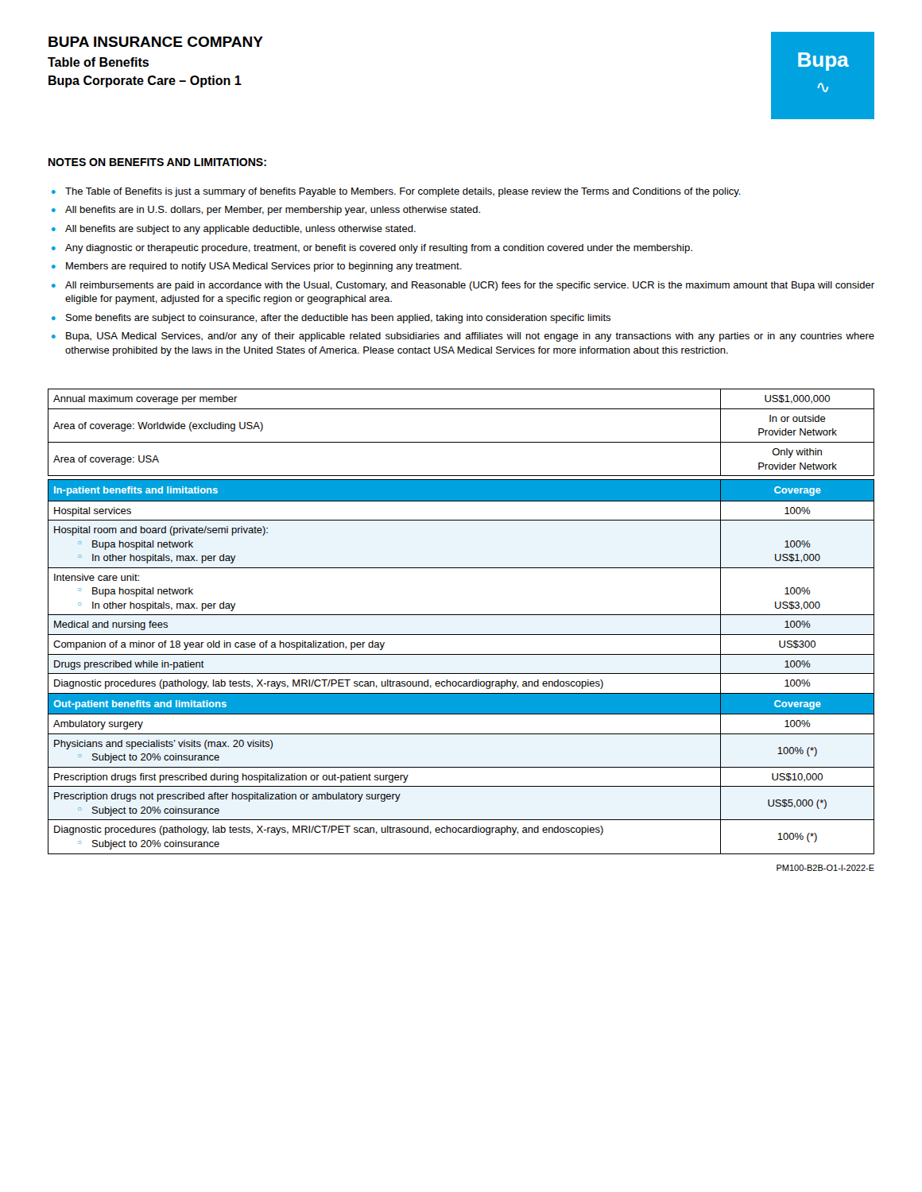Bupa∿
BUPA INSURANCE COMPANY
Table of Benefits
Bupa Corporate Care – Option 1
NOTES ON BENEFITS AND LIMITATIONS:
The Table of Benefits is just a summary of benefits Payable to Members. For complete details, please review the Terms and Conditions of the policy.
All benefits are in U.S. dollars, per Member, per membership year, unless otherwise stated.
All benefits are subject to any applicable deductible, unless otherwise stated.
Any diagnostic or therapeutic procedure, treatment, or benefit is covered only if resulting from a condition covered under the membership.
Members are required to notify USA Medical Services prior to beginning any treatment.
All reimbursements are paid in accordance with the Usual, Customary, and Reasonable (UCR) fees for the specific service. UCR is the maximum amount that Bupa will consider eligible for payment, adjusted for a specific region or geographical area.
Some benefits are subject to coinsurance, after the deductible has been applied, taking into consideration specific limits
Bupa, USA Medical Services, and/or any of their applicable related subsidiaries and affiliates will not engage in any transactions with any parties or in any countries where otherwise prohibited by the laws in the United States of America. Please contact USA Medical Services for more information about this restriction.
| Annual maximum coverage per member | US$1,000,000 |
| Area of coverage: Worldwide (excluding USA) | In or outside Provider Network |
| Area of coverage: USA | Only within Provider Network |
| In-patient benefits and limitations | Coverage |
| --- | --- |
| Hospital services | 100% |
| Hospital room and board (private/semi private): Bupa hospital network In other hospitals, max. per day | 100% US$1,000 |
| Intensive care unit: Bupa hospital network In other hospitals, max. per day | 100% US$3,000 |
| Medical and nursing fees | 100% |
| Companion of a minor of 18 year old in case of a hospitalization, per day | US$300 |
| Drugs prescribed while in-patient | 100% |
| Diagnostic procedures (pathology, lab tests, X-rays, MRI/CT/PET scan, ultrasound, echocardiography, and endoscopies) | 100% |
| Out-patient benefits and limitations | Coverage |
| Ambulatory surgery | 100% |
| Physicians and specialists’ visits (max. 20 visits) Subject to 20% coinsurance | 100% (*) |
| Prescription drugs first prescribed during hospitalization or out-patient surgery | US$10,000 |
| Prescription drugs not prescribed after hospitalization or ambulatory surgery Subject to 20% coinsurance | US$5,000 (*) |
| Diagnostic procedures (pathology, lab tests, X-rays, MRI/CT/PET scan, ultrasound, echocardiography, and endoscopies) Subject to 20% coinsurance | 100% (*) |
PM100-B2B-O1-I-2022-E